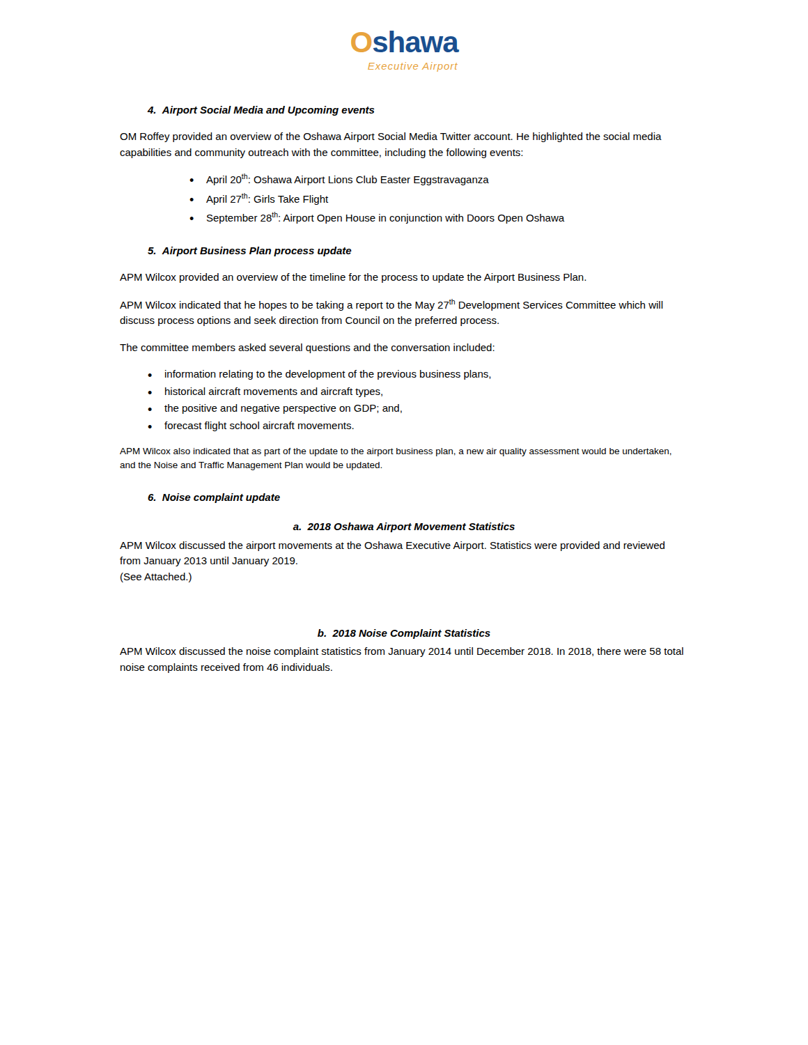Oshawa
Executive Airport
4. Airport Social Media and Upcoming events
OM Roffey provided an overview of the Oshawa Airport Social Media Twitter account. He highlighted the social media capabilities and community outreach with the committee, including the following events:
April 20th: Oshawa Airport Lions Club Easter Eggstravaganza
April 27th: Girls Take Flight
September 28th: Airport Open House in conjunction with Doors Open Oshawa
5. Airport Business Plan process update
APM Wilcox provided an overview of the timeline for the process to update the Airport Business Plan.
APM Wilcox indicated that he hopes to be taking a report to the May 27th Development Services Committee which will discuss process options and seek direction from Council on the preferred process.
The committee members asked several questions and the conversation included:
information relating to the development of the previous business plans,
historical aircraft movements and aircraft types,
the positive and negative perspective on GDP; and,
forecast flight school aircraft movements.
APM Wilcox also indicated that as part of the update to the airport business plan, a new air quality assessment would be undertaken, and the Noise and Traffic Management Plan would be updated.
6. Noise complaint update
a. 2018 Oshawa Airport Movement Statistics
APM Wilcox discussed the airport movements at the Oshawa Executive Airport. Statistics were provided and reviewed from January 2013 until January 2019.
(See Attached.)
b. 2018 Noise Complaint Statistics
APM Wilcox discussed the noise complaint statistics from January 2014 until December 2018. In 2018, there were 58 total noise complaints received from 46 individuals.